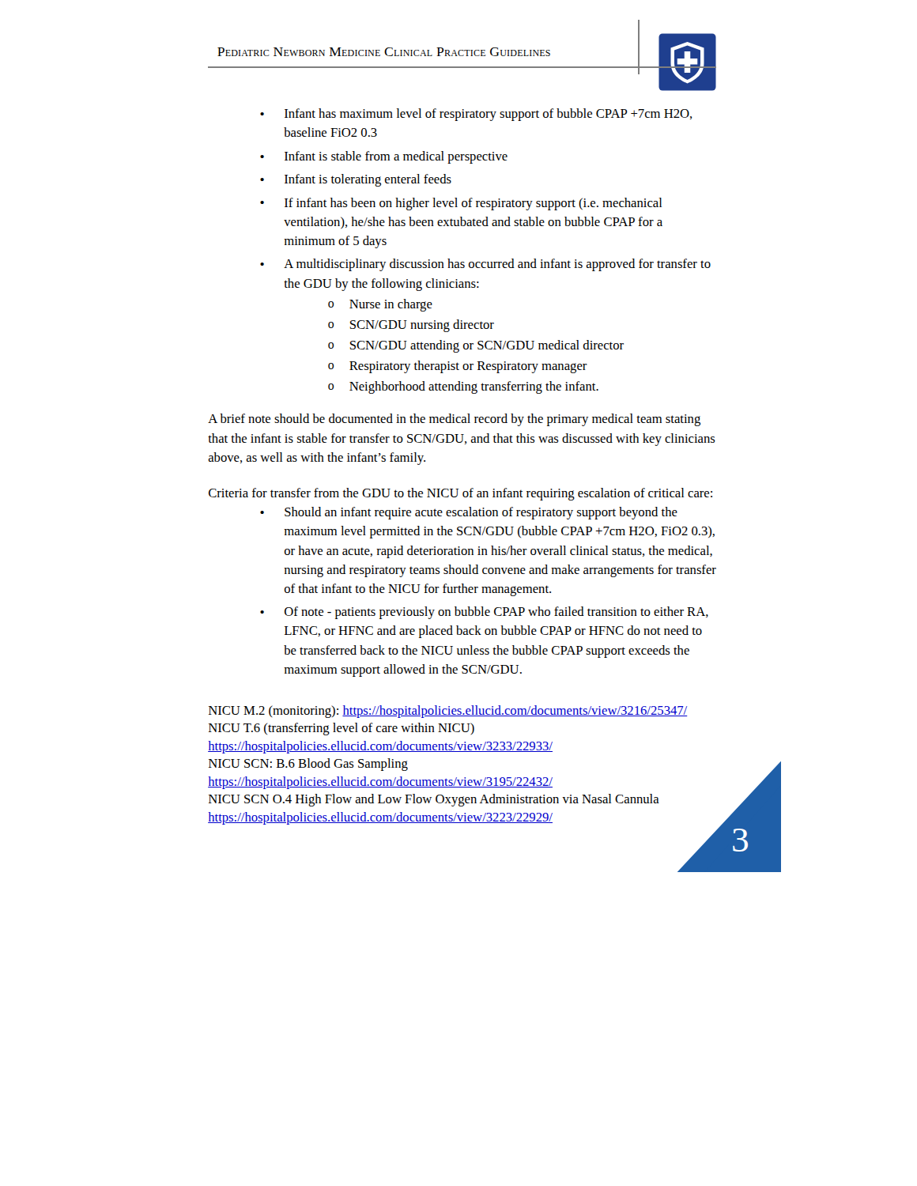Pediatric Newborn Medicine Clinical Practice Guidelines
Infant has maximum level of respiratory support of bubble CPAP +7cm H2O, baseline FiO2 0.3
Infant is stable from a medical perspective
Infant is tolerating enteral feeds
If infant has been on higher level of respiratory support (i.e. mechanical ventilation), he/she has been extubated and stable on bubble CPAP for a minimum of 5 days
A multidisciplinary discussion has occurred and infant is approved for transfer to the GDU by the following clinicians:
Nurse in charge
SCN/GDU nursing director
SCN/GDU attending or SCN/GDU medical director
Respiratory therapist or Respiratory manager
Neighborhood attending transferring the infant.
A brief note should be documented in the medical record by the primary medical team stating that the infant is stable for transfer to SCN/GDU, and that this was discussed with key clinicians above, as well as with the infant’s family.
Criteria for transfer from the GDU to the NICU of an infant requiring escalation of critical care:
Should an infant require acute escalation of respiratory support beyond the maximum level permitted in the SCN/GDU (bubble CPAP +7cm H2O, FiO2 0.3), or have an acute, rapid deterioration in his/her overall clinical status, the medical, nursing and respiratory teams should convene and make arrangements for transfer of that infant to the NICU for further management.
Of note - patients previously on bubble CPAP who failed transition to either RA, LFNC, or HFNC and are placed back on bubble CPAP or HFNC do not need to be transferred back to the NICU unless the bubble CPAP support exceeds the maximum support allowed in the SCN/GDU.
NICU M.2 (monitoring): https://hospitalpolicies.ellucid.com/documents/view/3216/25347/
NICU T.6 (transferring level of care within NICU)
https://hospitalpolicies.ellucid.com/documents/view/3233/22933/
NICU SCN: B.6 Blood Gas Sampling
https://hospitalpolicies.ellucid.com/documents/view/3195/22432/
NICU SCN O.4 High Flow and Low Flow Oxygen Administration via Nasal Cannula
https://hospitalpolicies.ellucid.com/documents/view/3223/22929/
3